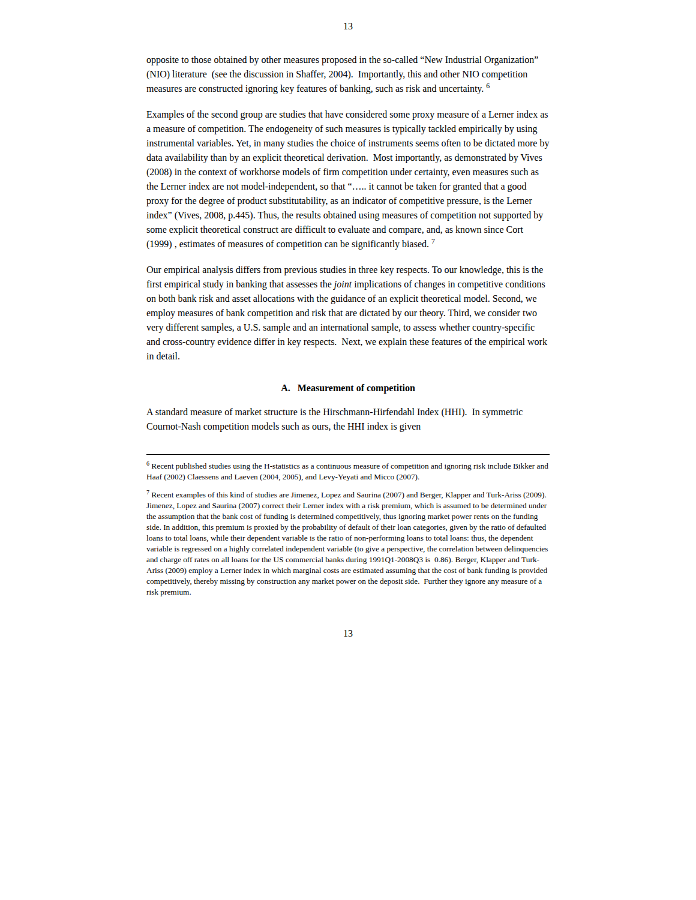13
opposite to those obtained by other measures proposed in the so-called “New Industrial Organization” (NIO) literature (see the discussion in Shaffer, 2004). Importantly, this and other NIO competition measures are constructed ignoring key features of banking, such as risk and uncertainty. 6
Examples of the second group are studies that have considered some proxy measure of a Lerner index as a measure of competition. The endogeneity of such measures is typically tackled empirically by using instrumental variables. Yet, in many studies the choice of instruments seems often to be dictated more by data availability than by an explicit theoretical derivation. Most importantly, as demonstrated by Vives (2008) in the context of workhorse models of firm competition under certainty, even measures such as the Lerner index are not model-independent, so that “….. it cannot be taken for granted that a good proxy for the degree of product substitutability, as an indicator of competitive pressure, is the Lerner index” (Vives, 2008, p.445). Thus, the results obtained using measures of competition not supported by some explicit theoretical construct are difficult to evaluate and compare, and, as known since Cort (1999) , estimates of measures of competition can be significantly biased. 7
Our empirical analysis differs from previous studies in three key respects. To our knowledge, this is the first empirical study in banking that assesses the joint implications of changes in competitive conditions on both bank risk and asset allocations with the guidance of an explicit theoretical model. Second, we employ measures of bank competition and risk that are dictated by our theory. Third, we consider two very different samples, a U.S. sample and an international sample, to assess whether country-specific and cross-country evidence differ in key respects. Next, we explain these features of the empirical work in detail.
A. Measurement of competition
A standard measure of market structure is the Hirschmann-Hirfendahl Index (HHI). In symmetric Cournot-Nash competition models such as ours, the HHI index is given
6 Recent published studies using the H-statistics as a continuous measure of competition and ignoring risk include Bikker and Haaf (2002) Claessens and Laeven (2004, 2005), and Levy-Yeyati and Micco (2007).
7 Recent examples of this kind of studies are Jimenez, Lopez and Saurina (2007) and Berger, Klapper and Turk-Ariss (2009). Jimenez, Lopez and Saurina (2007) correct their Lerner index with a risk premium, which is assumed to be determined under the assumption that the bank cost of funding is determined competitively, thus ignoring market power rents on the funding side. In addition, this premium is proxied by the probability of default of their loan categories, given by the ratio of defaulted loans to total loans, while their dependent variable is the ratio of non-performing loans to total loans: thus, the dependent variable is regressed on a highly correlated independent variable (to give a perspective, the correlation between delinquencies and charge off rates on all loans for the US commercial banks during 1991Q1-2008Q3 is 0.86). Berger, Klapper and Turk-Ariss (2009) employ a Lerner index in which marginal costs are estimated assuming that the cost of bank funding is provided competitively, thereby missing by construction any market power on the deposit side. Further they ignore any measure of a risk premium.
13